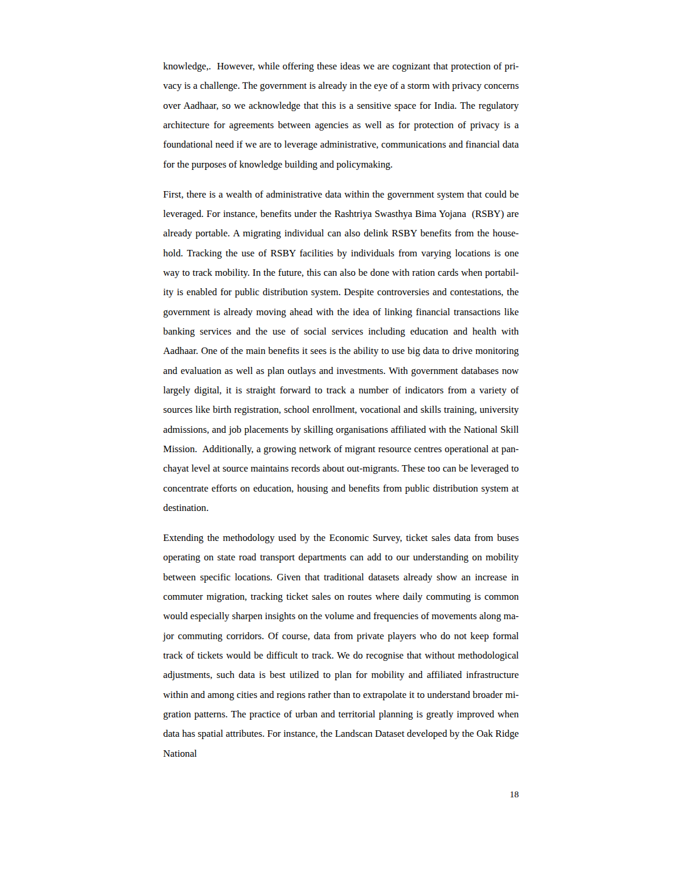knowledge,. However, while offering these ideas we are cognizant that protection of privacy is a challenge. The government is already in the eye of a storm with privacy concerns over Aadhaar, so we acknowledge that this is a sensitive space for India. The regulatory architecture for agreements between agencies as well as for protection of privacy is a foundational need if we are to leverage administrative, communications and financial data for the purposes of knowledge building and policymaking.
First, there is a wealth of administrative data within the government system that could be leveraged. For instance, benefits under the Rashtriya Swasthya Bima Yojana (RSBY) are already portable. A migrating individual can also delink RSBY benefits from the household. Tracking the use of RSBY facilities by individuals from varying locations is one way to track mobility. In the future, this can also be done with ration cards when portability is enabled for public distribution system. Despite controversies and contestations, the government is already moving ahead with the idea of linking financial transactions like banking services and the use of social services including education and health with Aadhaar. One of the main benefits it sees is the ability to use big data to drive monitoring and evaluation as well as plan outlays and investments. With government databases now largely digital, it is straight forward to track a number of indicators from a variety of sources like birth registration, school enrollment, vocational and skills training, university admissions, and job placements by skilling organisations affiliated with the National Skill Mission. Additionally, a growing network of migrant resource centres operational at panchayat level at source maintains records about out-migrants. These too can be leveraged to concentrate efforts on education, housing and benefits from public distribution system at destination.
Extending the methodology used by the Economic Survey, ticket sales data from buses operating on state road transport departments can add to our understanding on mobility between specific locations. Given that traditional datasets already show an increase in commuter migration, tracking ticket sales on routes where daily commuting is common would especially sharpen insights on the volume and frequencies of movements along major commuting corridors. Of course, data from private players who do not keep formal track of tickets would be difficult to track. We do recognise that without methodological adjustments, such data is best utilized to plan for mobility and affiliated infrastructure within and among cities and regions rather than to extrapolate it to understand broader migration patterns. The practice of urban and territorial planning is greatly improved when data has spatial attributes. For instance, the Landscan Dataset developed by the Oak Ridge National
18